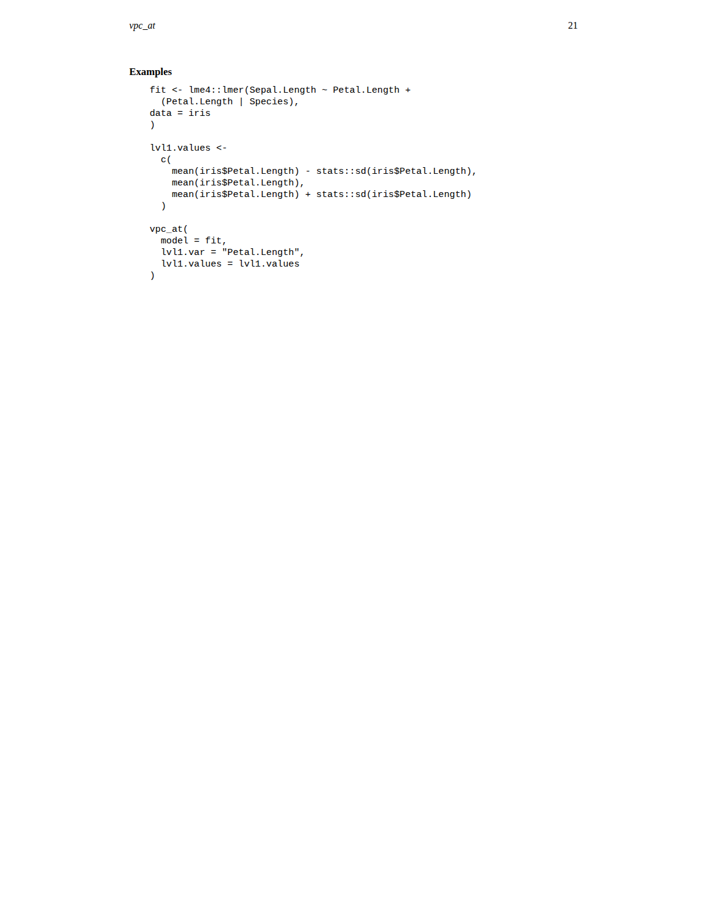vpc_at 21
Examples
fit <- lme4::lmer(Sepal.Length ~ Petal.Length +
  (Petal.Length | Species),
data = iris
)

lvl1.values <-
  c(
    mean(iris$Petal.Length) - stats::sd(iris$Petal.Length),
    mean(iris$Petal.Length),
    mean(iris$Petal.Length) + stats::sd(iris$Petal.Length)
  )

vpc_at(
  model = fit,
  lvl1.var = "Petal.Length",
  lvl1.values = lvl1.values
)